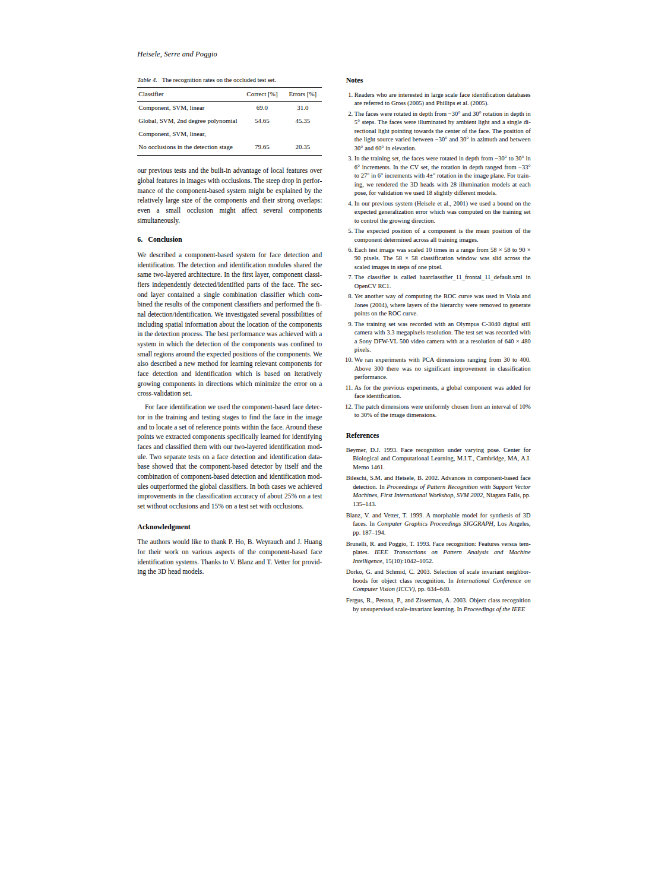Heisele, Serre and Poggio
Table 4. The recognition rates on the occluded test set.
| Classifier | Correct [%] | Errors [%] |
| --- | --- | --- |
| Component, SVM, linear | 69.0 | 31.0 |
| Global, SVM, 2nd degree polynomial | 54.65 | 45.35 |
| Component, SVM, linear, | | |
| No occlusions in the detection stage | 79.65 | 20.35 |
our previous tests and the built-in advantage of local features over global features in images with occlusions. The steep drop in performance of the component-based system might be explained by the relatively large size of the components and their strong overlaps: even a small occlusion might affect several components simultaneously.
6. Conclusion
We described a component-based system for face detection and identification. The detection and identification modules shared the same two-layered architecture. In the first layer, component classifiers independently detected/identified parts of the face. The second layer contained a single combination classifier which combined the results of the component classifiers and performed the final detection/identification. We investigated several possibilities of including spatial information about the location of the components in the detection process. The best performance was achieved with a system in which the detection of the components was confined to small regions around the expected positions of the components. We also described a new method for learning relevant components for face detection and identification which is based on iteratively growing components in directions which minimize the error on a cross-validation set.
For face identification we used the component-based face detector in the training and testing stages to find the face in the image and to locate a set of reference points within the face. Around these points we extracted components specifically learned for identifying faces and classified them with our two-layered identification module. Two separate tests on a face detection and identification database showed that the component-based detector by itself and the combination of component-based detection and identification modules outperformed the global classifiers. In both cases we achieved improvements in the classification accuracy of about 25% on a test set without occlusions and 15% on a test set with occlusions.
Acknowledgment
The authors would like to thank P. Ho, B. Weyrauch and J. Huang for their work on various aspects of the component-based face identification systems. Thanks to V. Blanz and T. Vetter for providing the 3D head models.
Notes
Readers who are interested in large scale face identification databases are referred to Gross (2005) and Phillips et al. (2005).
The faces were rotated in depth from −30° and 30° rotation in depth in 5° steps. The faces were illuminated by ambient light and a single directional light pointing towards the center of the face. The position of the light source varied between −30° and 30° in azimuth and between 30° and 60° in elevation.
In the training set, the faces were rotated in depth from −30° to 30° in 6° increments. In the CV set, the rotation in depth ranged from −33° to 27° in 6° increments with 4±° rotation in the image plane. For training, we rendered the 3D heads with 28 illumination models at each pose, for validation we used 18 slightly different models.
In our previous system (Heisele et al., 2001) we used a bound on the expected generalization error which was computed on the training set to control the growing direction.
The expected position of a component is the mean position of the component determined across all training images.
Each test image was scaled 10 times in a range from 58 × 58 to 90 × 90 pixels. The 58 × 58 classification window was slid across the scaled images in steps of one pixel.
The classifier is called haarclassifier_11_frontal_11_default.xml in OpenCV RC1.
Yet another way of computing the ROC curve was used in Viola and Jones (2004), where layers of the hierarchy were removed to generate points on the ROC curve.
The training set was recorded with an Olympus C-3040 digital still camera with 3.3 megapixels resolution. The test set was recorded with a Sony DFW-VL 500 video camera with at a resolution of 640 × 480 pixels.
We ran experiments with PCA dimensions ranging from 30 to 400. Above 300 there was no significant improvement in classification performance.
As for the previous experiments, a global component was added for face identification.
The patch dimensions were uniformly chosen from an interval of 10% to 30% of the image dimensions.
References
Beymer, D.J. 1993. Face recognition under varying pose. Center for Biological and Computational Learning, M.I.T., Cambridge, MA, A.I. Memo 1461.
Bileschi, S.M. and Heisele, B. 2002. Advances in component-based face detection. In Proceedings of Pattern Recognition with Support Vector Machines, First International Workshop, SVM 2002, Niagara Falls, pp. 135–143.
Blanz, V. and Vetter, T. 1999. A morphable model for synthesis of 3D faces. In Computer Graphics Proceedings SIGGRAPH, Los Angeles, pp. 187–194.
Brunelli, R. and Poggio, T. 1993. Face recognition: Features versus templates. IEEE Transactions on Pattern Analysis and Machine Intelligence, 15(10):1042–1052.
Dorko, G. and Schmid, C. 2003. Selection of scale invariant neighborhoods for object class recognition. In International Conference on Computer Vision (ICCV), pp. 634–640.
Fergus, R., Perona, P., and Zisserman, A. 2003. Object class recognition by unsupervised scale-invariant learning. In Proceedings of the IEEE